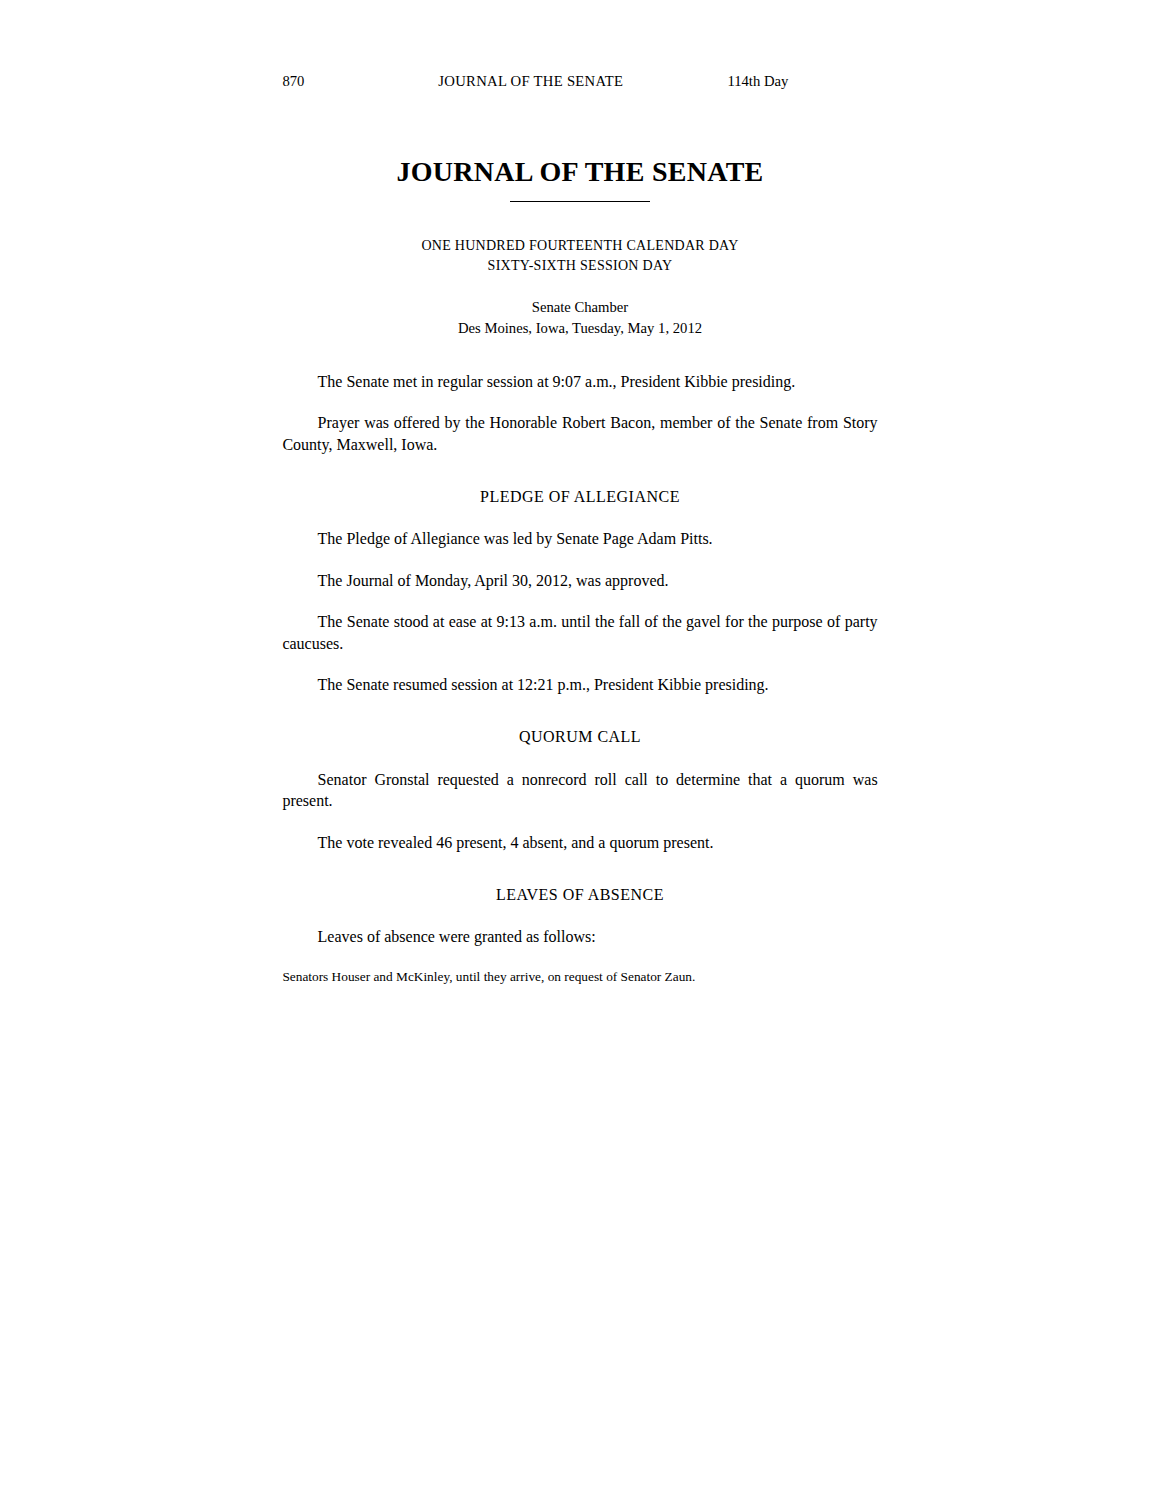870 JOURNAL OF THE SENATE 114th Day
JOURNAL OF THE SENATE
ONE HUNDRED FOURTEENTH CALENDAR DAY
SIXTY-SIXTH SESSION DAY
Senate Chamber
Des Moines, Iowa, Tuesday, May 1, 2012
The Senate met in regular session at 9:07 a.m., President Kibbie presiding.
Prayer was offered by the Honorable Robert Bacon, member of the Senate from Story County, Maxwell, Iowa.
PLEDGE OF ALLEGIANCE
The Pledge of Allegiance was led by Senate Page Adam Pitts.
The Journal of Monday, April 30, 2012, was approved.
The Senate stood at ease at 9:13 a.m. until the fall of the gavel for the purpose of party caucuses.
The Senate resumed session at 12:21 p.m., President Kibbie presiding.
QUORUM CALL
Senator Gronstal requested a nonrecord roll call to determine that a quorum was present.
The vote revealed 46 present, 4 absent, and a quorum present.
LEAVES OF ABSENCE
Leaves of absence were granted as follows:
Senators Houser and McKinley, until they arrive, on request of Senator Zaun.